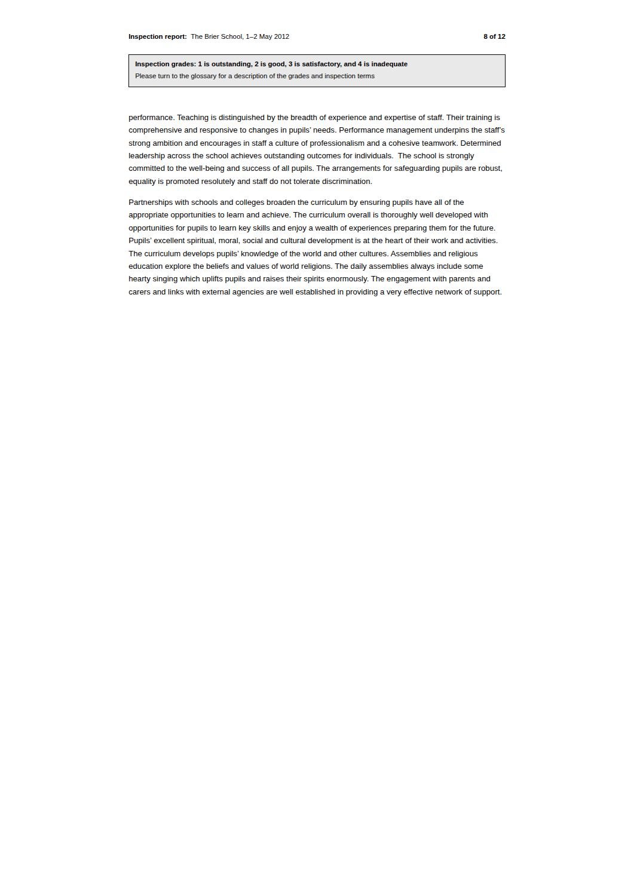Inspection report: The Brier School, 1–2 May 2012
8 of 12
Inspection grades: 1 is outstanding, 2 is good, 3 is satisfactory, and 4 is inadequate
Please turn to the glossary for a description of the grades and inspection terms
performance. Teaching is distinguished by the breadth of experience and expertise of staff. Their training is comprehensive and responsive to changes in pupils’ needs. Performance management underpins the staff’s strong ambition and encourages in staff a culture of professionalism and a cohesive teamwork. Determined leadership across the school achieves outstanding outcomes for individuals. The school is strongly committed to the well-being and success of all pupils. The arrangements for safeguarding pupils are robust, equality is promoted resolutely and staff do not tolerate discrimination.
Partnerships with schools and colleges broaden the curriculum by ensuring pupils have all of the appropriate opportunities to learn and achieve. The curriculum overall is thoroughly well developed with opportunities for pupils to learn key skills and enjoy a wealth of experiences preparing them for the future. Pupils’ excellent spiritual, moral, social and cultural development is at the heart of their work and activities. The curriculum develops pupils’ knowledge of the world and other cultures. Assemblies and religious education explore the beliefs and values of world religions. The daily assemblies always include some hearty singing which uplifts pupils and raises their spirits enormously. The engagement with parents and carers and links with external agencies are well established in providing a very effective network of support.